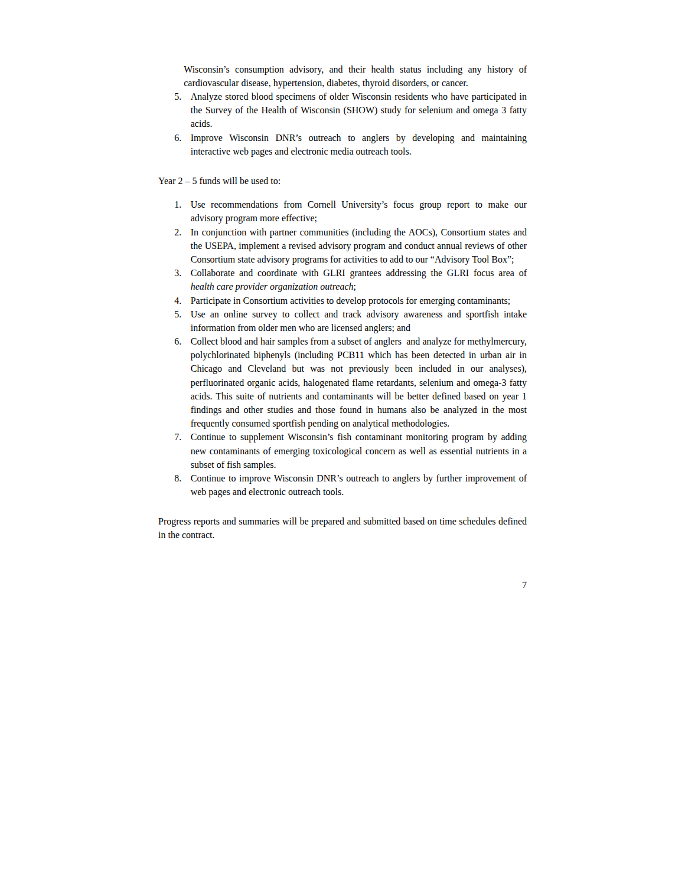Wisconsin’s consumption advisory, and their health status including any history of cardiovascular disease, hypertension, diabetes, thyroid disorders, or cancer.
Analyze stored blood specimens of older Wisconsin residents who have participated in the Survey of the Health of Wisconsin (SHOW) study for selenium and omega 3 fatty acids.
Improve Wisconsin DNR’s outreach to anglers by developing and maintaining interactive web pages and electronic media outreach tools.
Year 2 – 5 funds will be used to:
Use recommendations from Cornell University’s focus group report to make our advisory program more effective;
In conjunction with partner communities (including the AOCs), Consortium states and the USEPA, implement a revised advisory program and conduct annual reviews of other Consortium state advisory programs for activities to add to our “Advisory Tool Box”;
Collaborate and coordinate with GLRI grantees addressing the GLRI focus area of health care provider organization outreach;
Participate in Consortium activities to develop protocols for emerging contaminants;
Use an online survey to collect and track advisory awareness and sportfish intake information from older men who are licensed anglers; and
Collect blood and hair samples from a subset of anglers and analyze for methylmercury, polychlorinated biphenyls (including PCB11 which has been detected in urban air in Chicago and Cleveland but was not previously been included in our analyses), perfluorinated organic acids, halogenated flame retardants, selenium and omega-3 fatty acids. This suite of nutrients and contaminants will be better defined based on year 1 findings and other studies and those found in humans also be analyzed in the most frequently consumed sportfish pending on analytical methodologies.
Continue to supplement Wisconsin’s fish contaminant monitoring program by adding new contaminants of emerging toxicological concern as well as essential nutrients in a subset of fish samples.
Continue to improve Wisconsin DNR’s outreach to anglers by further improvement of web pages and electronic outreach tools.
Progress reports and summaries will be prepared and submitted based on time schedules defined in the contract.
7